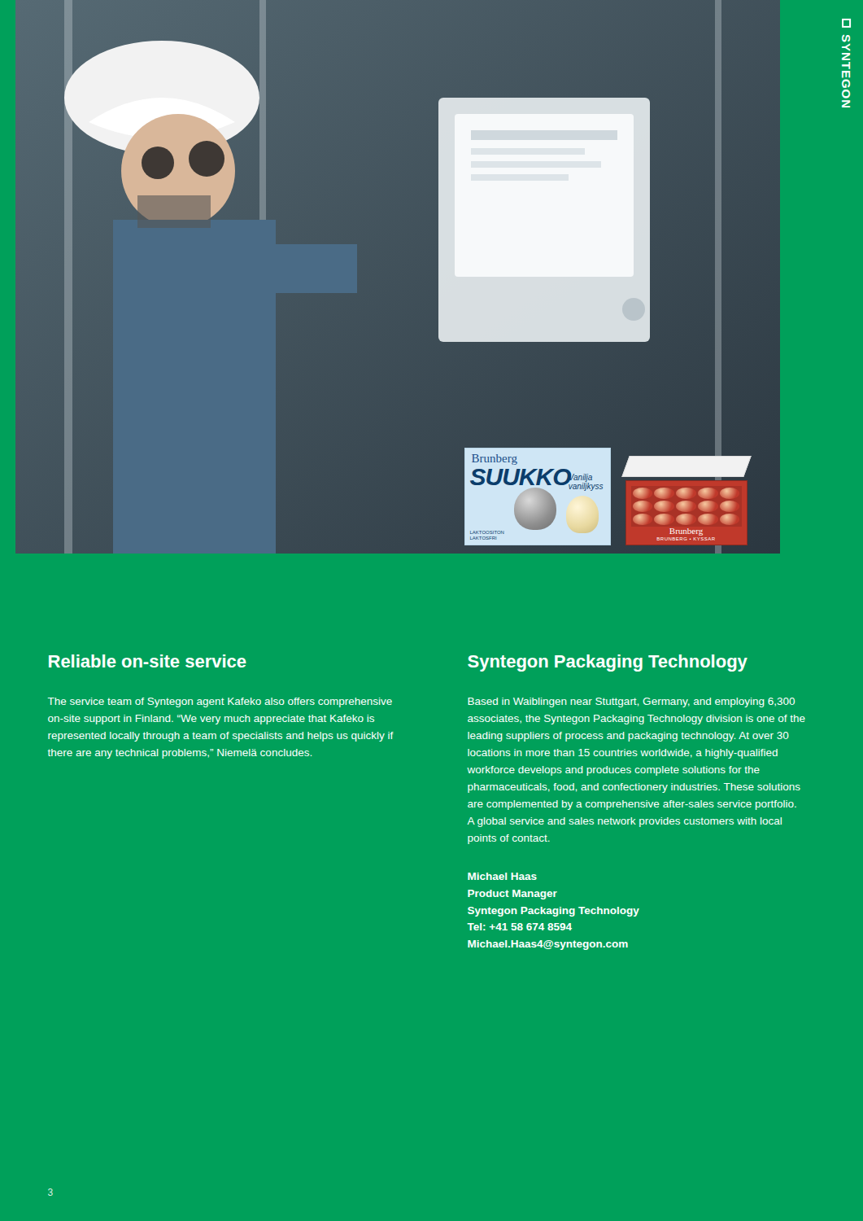Brunberg
SUUKKO
Vanilja
vaniljkyss
LAKTOOSITON
LAKTOSFRI
Brunberg
BRUNBERG • KYSSAR
SYNTEGON
Reliable on-site service
The service team of Syntegon agent Kafeko also offers comprehensive on-site support in Finland. “We very much appreciate that Kafeko is represented locally through a team of specialists and helps us quickly if there are any technical problems,” Niemelä concludes.
Syntegon Packaging Technology
Based in Waiblingen near Stuttgart, Germany, and employing 6,300 associates, the Syntegon Packaging Technology division is one of the leading suppliers of process and packaging technology. At over 30 locations in more than 15 countries worldwide, a highly-qualified workforce develops and produces complete solutions for the pharmaceuticals, food, and confectionery industries. These solutions are complemented by a comprehensive after-sales service portfolio.
A global service and sales network provides customers with local points of contact.
Michael Haas
Product Manager
Syntegon Packaging Technology
Tel: +41 58 674 8594
Michael.Haas4@syntegon.com
3